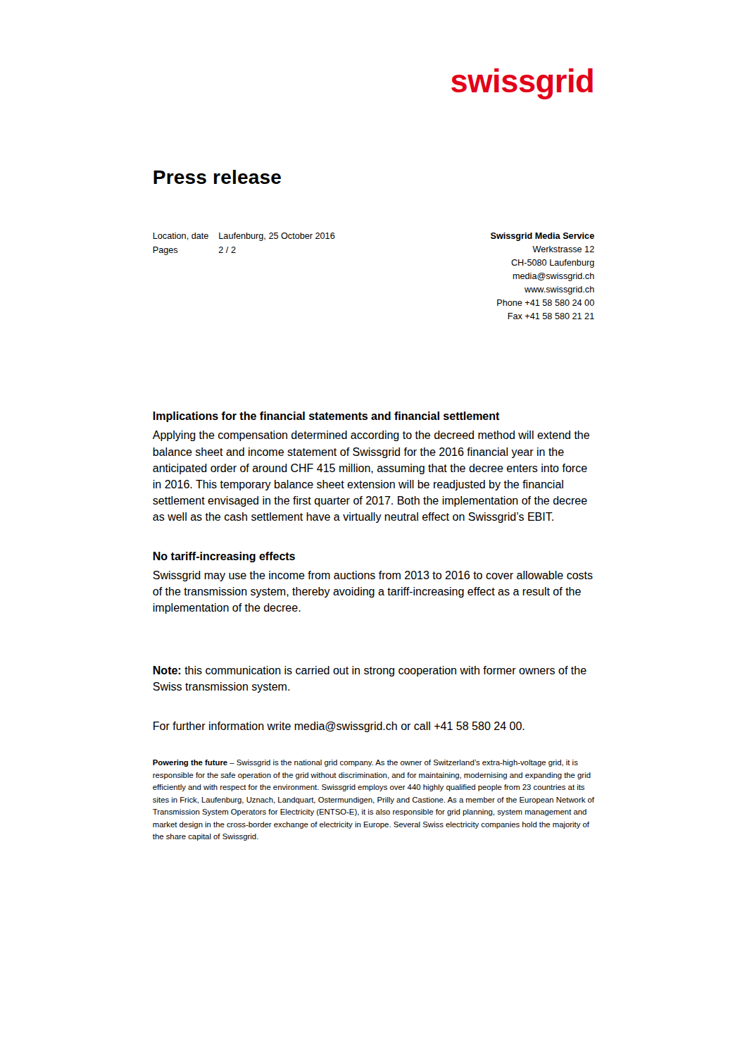swissgrid
Press release
| Location, date | Laufenburg, 25 October 2016 |
| Pages | 2 / 2 |
Swissgrid Media Service
Werkstrasse 12
CH-5080 Laufenburg
media@swissgrid.ch
www.swissgrid.ch
Phone +41 58 580 24 00
Fax +41 58 580 21 21
Implications for the financial statements and financial settlement
Applying the compensation determined according to the decreed method will extend the balance sheet and income statement of Swissgrid for the 2016 financial year in the anticipated order of around CHF 415 million, assuming that the decree enters into force in 2016. This temporary balance sheet extension will be readjusted by the financial settlement envisaged in the first quarter of 2017. Both the implementation of the decree as well as the cash settlement have a virtually neutral effect on Swissgrid’s EBIT.
No tariff-increasing effects
Swissgrid may use the income from auctions from 2013 to 2016 to cover allowable costs of the transmission system, thereby avoiding a tariff-increasing effect as a result of the implementation of the decree.
Note: this communication is carried out in strong cooperation with former owners of the Swiss transmission system.
For further information write media@swissgrid.ch or call +41 58 580 24 00.
Powering the future – Swissgrid is the national grid company. As the owner of Switzerland’s extra-high-voltage grid, it is responsible for the safe operation of the grid without discrimination, and for maintaining, modernising and expanding the grid efficiently and with respect for the environment. Swissgrid employs over 440 highly qualified people from 23 countries at its sites in Frick, Laufenburg, Uznach, Landquart, Ostermundigen, Prilly and Castione. As a member of the European Network of Transmission System Operators for Electricity (ENTSO-E), it is also responsible for grid planning, system management and market design in the cross-border exchange of electricity in Europe. Several Swiss electricity companies hold the majority of the share capital of Swissgrid.